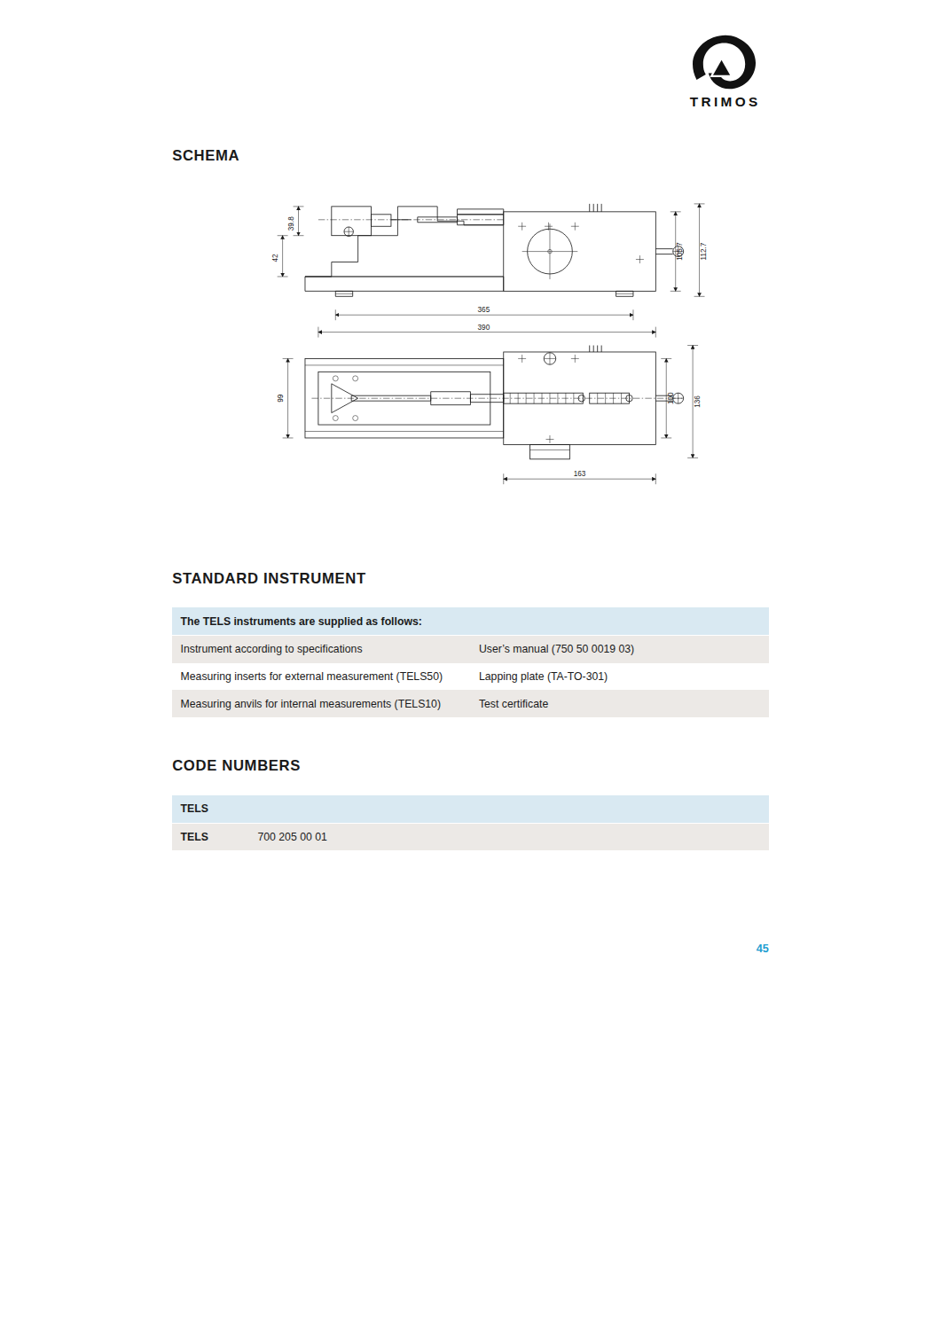TRIMOS
SCHEMA
39.8 42 105.7 112.7 365 390 99 100 136 163
STANDARD INSTRUMENT
| The TELS instruments are supplied as follows: |
| --- |
| Instrument according to specifications | User’s manual (750 50 0019 03) |
| Measuring inserts for external measurement (TELS50) | Lapping plate (TA-TO-301) |
| Measuring anvils for internal measurements (TELS10) | Test certificate |
CODE NUMBERS
| TELS |
| --- |
| TELS | 700 205 00 01 |
45